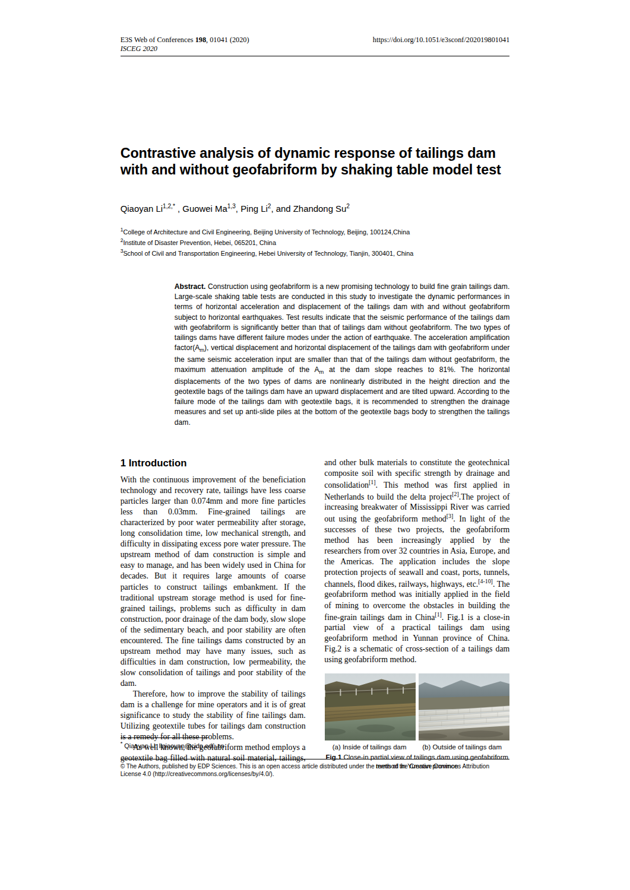E3S Web of Conferences 198, 01041 (2020)
ISCEG 2020
https://doi.org/10.1051/e3sconf/202019801041
Contrastive analysis of dynamic response of tailings dam with and without geofabriform by shaking table model test
Qiaoyan Li1,2,* , Guowei Ma1,3, Ping Li2, and Zhandong Su2
1College of Architecture and Civil Engineering, Beijing University of Technology, Beijing, 100124,China
2Institute of Disaster Prevention, Hebei, 065201, China
3School of Civil and Transportation Engineering, Hebei University of Technology, Tianjin, 300401, China
Abstract. Construction using geofabriform is a new promising technology to build fine grain tailings dam. Large-scale shaking table tests are conducted in this study to investigate the dynamic performances in terms of horizontal acceleration and displacement of the tailings dam with and without geofabriform subject to horizontal earthquakes. Test results indicate that the seismic performance of the tailings dam with geofabriform is significantly better than that of tailings dam without geofabriform. The two types of tailings dams have different failure modes under the action of earthquake. The acceleration amplification factor(Am), vertical displacement and horizontal displacement of the tailings dam with geofabriform under the same seismic acceleration input are smaller than that of the tailings dam without geofabriform, the maximum attenuation amplitude of the Am at the dam slope reaches to 81%. The horizontal displacements of the two types of dams are nonlinearly distributed in the height direction and the geotextile bags of the tailings dam have an upward displacement and are tilted upward. According to the failure mode of the tailings dam with geotextile bags, it is recommended to strengthen the drainage measures and set up anti-slide piles at the bottom of the geotextile bags body to strengthen the tailings dam.
1 Introduction
With the continuous improvement of the beneficiation technology and recovery rate, tailings have less coarse particles larger than 0.074mm and more fine particles less than 0.03mm. Fine-grained tailings are characterized by poor water permeability after storage, long consolidation time, low mechanical strength, and difficulty in dissipating excess pore water pressure. The upstream method of dam construction is simple and easy to manage, and has been widely used in China for decades. But it requires large amounts of coarse particles to construct tailings embankment. If the traditional upstream storage method is used for fine-grained tailings, problems such as difficulty in dam construction, poor drainage of the dam body, slow slope of the sedimentary beach, and poor stability are often encountered. The fine tailings dams constructed by an upstream method may have many issues, such as difficulties in dam construction, low permeability, the slow consolidation of tailings and poor stability of the dam.
Therefore, how to improve the stability of tailings dam is a challenge for mine operators and it is of great significance to study the stability of fine tailings dam. Utilizing geotextile tubes for tailings dam construction is a remedy for all these problems.
As well known, the geofabriform method employs a geotextile bag filled with natural soil material, tailings, and other bulk materials to constitute the geotechnical composite soil with specific strength by drainage and consolidation[1]. This method was first applied in Netherlands to build the delta project[2].The project of increasing breakwater of Mississippi River was carried out using the geofabriform method[3]. In light of the successes of these two projects, the geofabriform method has been increasingly applied by the researchers from over 32 countries in Asia, Europe, and the Americas. The application includes the slope protection projects of seawall and coast, ports, tunnels, channels, flood dikes, railways, highways, etc.[4-10]. The geofabriform method was initially applied in the field of mining to overcome the obstacles in building the fine-grain tailings dam in China[1]. Fig.1 is a close-in partial view of a practical tailings dam using geofabriform method in Yunnan province of China. Fig.2 is a schematic of cross-section of a tailings dam using geofabriform method.
(a) Inside of tailings dam(b) Outside of tailings dam
Fig.1 Close-in partial view of tailings dam using geofabriform method in Yunnan province
* Qiaoyan Li: liqiaoyan@cidp.edu.cn
© The Authors, published by EDP Sciences. This is an open access article distributed under the terms of the Creative Commons Attribution License 4.0 (http://creativecommons.org/licenses/by/4.0/).